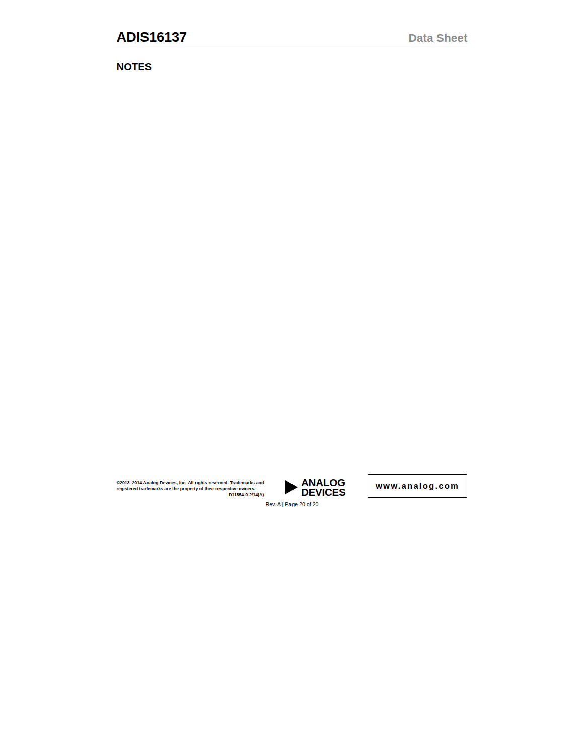ADIS16137
Data Sheet
NOTES
©2013–2014 Analog Devices, Inc. All rights reserved. Trademarks and registered trademarks are the property of their respective owners. D11854-0-2/14(A)
ANALOGDEVICES
www.analog.com
Rev. A | Page 20 of 20